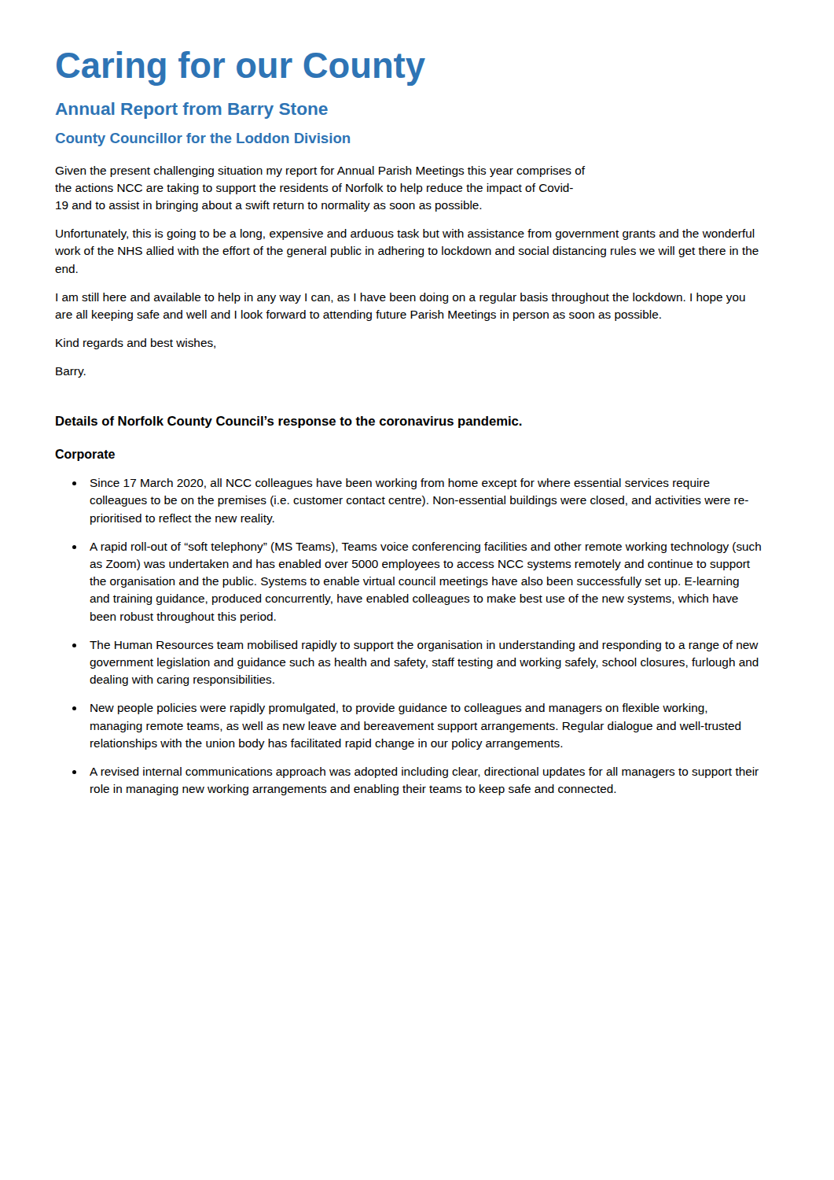Caring for our County
Annual Report from Barry Stone
County Councillor for the Loddon Division
Given the present challenging situation my report for Annual Parish Meetings this year comprises of the actions NCC are taking to support the residents of Norfolk to help reduce the impact of Covid-19 and to assist in bringing about a swift return to normality as soon as possible.
Unfortunately, this is going to be a long, expensive and arduous task but with assistance from government grants and the wonderful work of the NHS allied with the effort of the general public in adhering to lockdown and social distancing rules we will get there in the end.
I am still here and available to help in any way I can, as I have been doing on a regular basis throughout the lockdown. I hope you are all keeping safe and well and I look forward to attending future Parish Meetings in person as soon as possible.
Kind regards and best wishes,
Barry.
Details of Norfolk County Council’s response to the coronavirus pandemic.
Corporate
Since 17 March 2020, all NCC colleagues have been working from home except for where essential services require colleagues to be on the premises (i.e. customer contact centre). Non-essential buildings were closed, and activities were re-prioritised to reflect the new reality.
A rapid roll-out of “soft telephony” (MS Teams), Teams voice conferencing facilities and other remote working technology (such as Zoom) was undertaken and has enabled over 5000 employees to access NCC systems remotely and continue to support the organisation and the public. Systems to enable virtual council meetings have also been successfully set up. E-learning and training guidance, produced concurrently, have enabled colleagues to make best use of the new systems, which have been robust throughout this period.
The Human Resources team mobilised rapidly to support the organisation in understanding and responding to a range of new government legislation and guidance such as health and safety, staff testing and working safely, school closures, furlough and dealing with caring responsibilities.
New people policies were rapidly promulgated, to provide guidance to colleagues and managers on flexible working, managing remote teams, as well as new leave and bereavement support arrangements. Regular dialogue and well-trusted relationships with the union body has facilitated rapid change in our policy arrangements.
A revised internal communications approach was adopted including clear, directional updates for all managers to support their role in managing new working arrangements and enabling their teams to keep safe and connected.